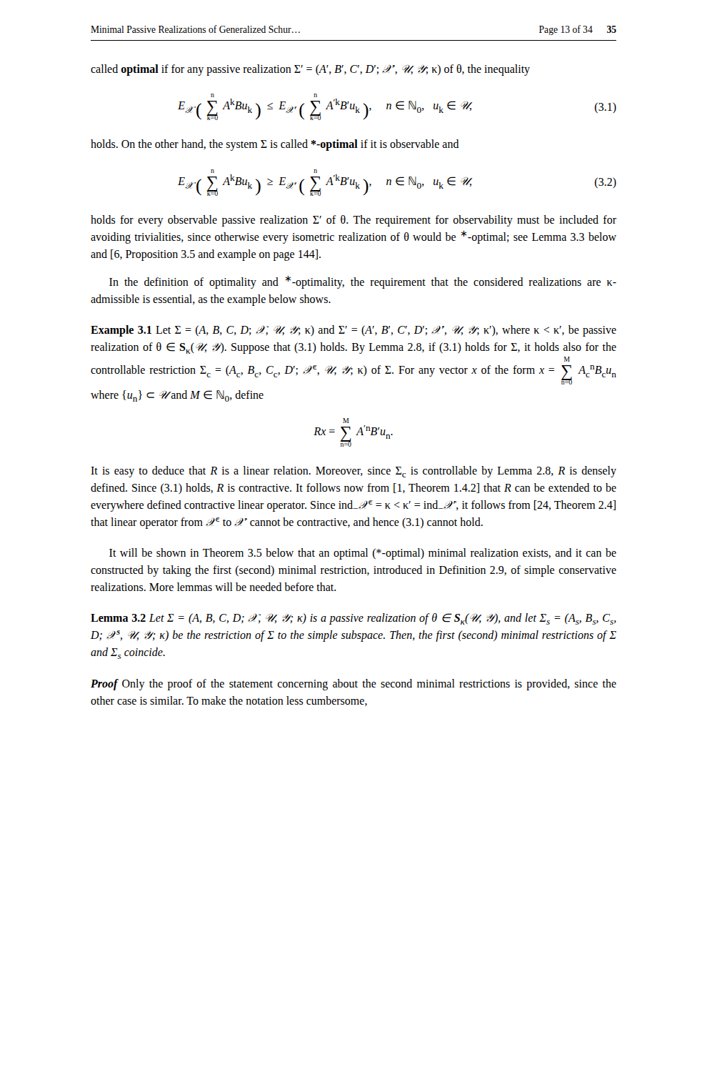Minimal Passive Realizations of Generalized Schur… Page 13 of 34 35
called optimal if for any passive realization Σ′ = (A′, B′, C′, D′; 𝒳′, 𝒰, 𝒴; κ) of θ, the inequality
E𝒳 ( n∑k=0 AkBuk ) ≤ E𝒳′ ( n∑k=0 A′kB′uk ), n ∈ ℕ0, uk ∈ 𝒰,
(3.1)
holds. On the other hand, the system Σ is called *-optimal if it is observable and
E𝒳 ( n∑k=0 AkBuk ) ≥ E𝒳′ ( n∑k=0 A′kB′uk ), n ∈ ℕ0, uk ∈ 𝒰,
(3.2)
holds for every observable passive realization Σ′ of θ. The requirement for observability must be included for avoiding trivialities, since otherwise every isometric realization of θ would be ∗-optimal; see Lemma 3.3 below and [6, Proposition 3.5 and example on page 144].
In the definition of optimality and ∗-optimality, the requirement that the considered realizations are κ-admissible is essential, as the example below shows.
Example 3.1 Let Σ = (A, B, C, D; 𝒳, 𝒰, 𝒴; κ) and Σ′ = (A′, B′, C′, D′; 𝒳′, 𝒰, 𝒴; κ′), where κ < κ′, be passive realization of θ ∈ Sκ(𝒰, 𝒴). Suppose that (3.1) holds. By Lemma 2.8, if (3.1) holds for Σ, it holds also for the controllable restriction Σc = (Ac, Bc, Cc, D′; 𝒳c, 𝒰, 𝒴; κ) of Σ. For any vector x of the form x = M∑n=0 AcnBcun where {un} ⊂ 𝒰 and M ∈ ℕ0, define
Rx = M∑n=0 A′nB′un.
It is easy to deduce that R is a linear relation. Moreover, since Σc is controllable by Lemma 2.8, R is densely defined. Since (3.1) holds, R is contractive. It follows now from [1, Theorem 1.4.2] that R can be extended to be everywhere defined contractive linear operator. Since ind−𝒳c = κ < κ′ = ind−𝒳′, it follows from [24, Theorem 2.4] that linear operator from 𝒳c to 𝒳′ cannot be contractive, and hence (3.1) cannot hold.
It will be shown in Theorem 3.5 below that an optimal (*-optimal) minimal realization exists, and it can be constructed by taking the first (second) minimal restriction, introduced in Definition 2.9, of simple conservative realizations. More lemmas will be needed before that.
Lemma 3.2 Let Σ = (A, B, C, D; 𝒳, 𝒰, 𝒴; κ) is a passive realization of θ ∈ Sκ(𝒰, 𝒴), and let Σs = (As, Bs, Cs, D; 𝒳s, 𝒰, 𝒴; κ) be the restriction of Σ to the simple subspace. Then, the first (second) minimal restrictions of Σ and Σs coincide.
Proof Only the proof of the statement concerning about the second minimal restrictions is provided, since the other case is similar. To make the notation less cumbersome,